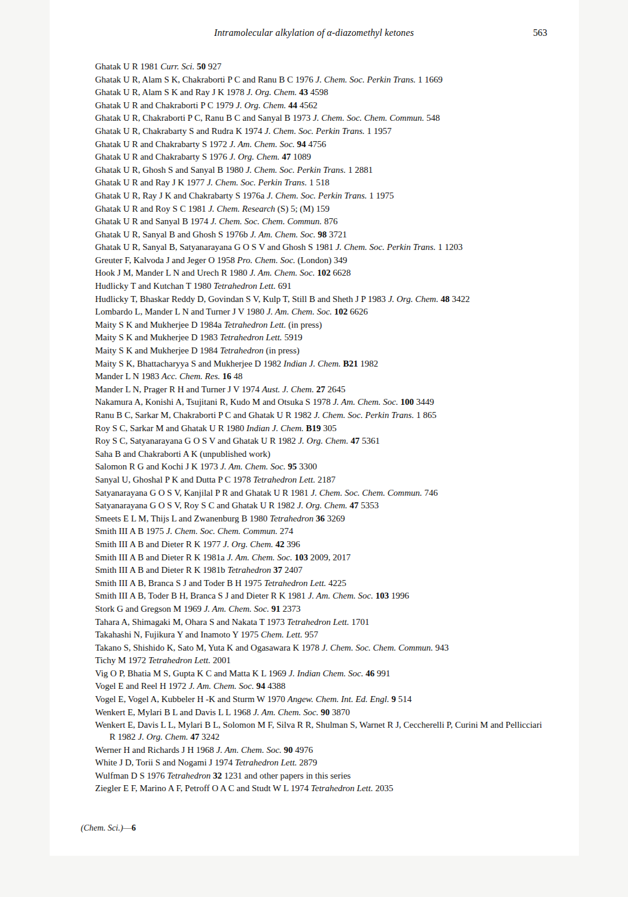Intramolecular alkylation of α-diazomethyl ketones
563
Ghatak U R 1981 Curr. Sci. 50 927
Ghatak U R, Alam S K, Chakraborti P C and Ranu B C 1976 J. Chem. Soc. Perkin Trans. 1 1669
Ghatak U R, Alam S K and Ray J K 1978 J. Org. Chem. 43 4598
Ghatak U R and Chakraborti P C 1979 J. Org. Chem. 44 4562
Ghatak U R, Chakraborti P C, Ranu B C and Sanyal B 1973 J. Chem. Soc. Chem. Commun. 548
Ghatak U R, Chakrabarty S and Rudra K 1974 J. Chem. Soc. Perkin Trans. 1 1957
Ghatak U R and Chakrabarty S 1972 J. Am. Chem. Soc. 94 4756
Ghatak U R and Chakrabarty S 1976 J. Org. Chem. 47 1089
Ghatak U R, Ghosh S and Sanyal B 1980 J. Chem. Soc. Perkin Trans. 1 2881
Ghatak U R and Ray J K 1977 J. Chem. Soc. Perkin Trans. 1 518
Ghatak U R, Ray J K and Chakrabarty S 1976a J. Chem. Soc. Perkin Trans. 1 1975
Ghatak U R and Roy S C 1981 J. Chem. Research (S) 5; (M) 159
Ghatak U R and Sanyal B 1974 J. Chem. Soc. Chem. Commun. 876
Ghatak U R, Sanyal B and Ghosh S 1976b J. Am. Chem. Soc. 98 3721
Ghatak U R, Sanyal B, Satyanarayana G O S V and Ghosh S 1981 J. Chem. Soc. Perkin Trans. 1 1203
Greuter F, Kalvoda J and Jeger O 1958 Pro. Chem. Soc. (London) 349
Hook J M, Mander L N and Urech R 1980 J. Am. Chem. Soc. 102 6628
Hudlicky T and Kutchan T 1980 Tetrahedron Lett. 691
Hudlicky T, Bhaskar Reddy D, Govindan S V, Kulp T, Still B and Sheth J P 1983 J. Org. Chem. 48 3422
Lombardo L, Mander L N and Turner J V 1980 J. Am. Chem. Soc. 102 6626
Maity S K and Mukherjee D 1984a Tetrahedron Lett. (in press)
Maity S K and Mukherjee D 1983 Tetrahedron Lett. 5919
Maity S K and Mukherjee D 1984 Tetrahedron (in press)
Maity S K, Bhattacharyya S and Mukherjee D 1982 Indian J. Chem. B21 1982
Mander L N 1983 Acc. Chem. Res. 16 48
Mander L N, Prager R H and Turner J V 1974 Aust. J. Chem. 27 2645
Nakamura A, Konishi A, Tsujitani R, Kudo M and Otsuka S 1978 J. Am. Chem. Soc. 100 3449
Ranu B C, Sarkar M, Chakraborti P C and Ghatak U R 1982 J. Chem. Soc. Perkin Trans. 1 865
Roy S C, Sarkar M and Ghatak U R 1980 Indian J. Chem. B19 305
Roy S C, Satyanarayana G O S V and Ghatak U R 1982 J. Org. Chem. 47 5361
Saha B and Chakraborti A K (unpublished work)
Salomon R G and Kochi J K 1973 J. Am. Chem. Soc. 95 3300
Sanyal U, Ghoshal P K and Dutta P C 1978 Tetrahedron Lett. 2187
Satyanarayana G O S V, Kanjilal P R and Ghatak U R 1981 J. Chem. Soc. Chem. Commun. 746
Satyanarayana G O S V, Roy S C and Ghatak U R 1982 J. Org. Chem. 47 5353
Smeets E L M, Thijs L and Zwanenburg B 1980 Tetrahedron 36 3269
Smith III A B 1975 J. Chem. Soc. Chem. Commun. 274
Smith III A B and Dieter R K 1977 J. Org. Chem. 42 396
Smith III A B and Dieter R K 1981a J. Am. Chem. Soc. 103 2009, 2017
Smith III A B and Dieter R K 1981b Tetrahedron 37 2407
Smith III A B, Branca S J and Toder B H 1975 Tetrahedron Lett. 4225
Smith III A B, Toder B H, Branca S J and Dieter R K 1981 J. Am. Chem. Soc. 103 1996
Stork G and Gregson M 1969 J. Am. Chem. Soc. 91 2373
Tahara A, Shimagaki M, Ohara S and Nakata T 1973 Tetrahedron Lett. 1701
Takahashi N, Fujikura Y and Inamoto Y 1975 Chem. Lett. 957
Takano S, Shishido K, Sato M, Yuta K and Ogasawara K 1978 J. Chem. Soc. Chem. Commun. 943
Tichy M 1972 Tetrahedron Lett. 2001
Vig O P, Bhatia M S, Gupta K C and Matta K L 1969 J. Indian Chem. Soc. 46 991
Vogel E and Reel H 1972 J. Am. Chem. Soc. 94 4388
Vogel E, Vogel A, Kubbeler H -K and Sturm W 1970 Angew. Chem. Int. Ed. Engl. 9 514
Wenkert E, Mylari B L and Davis L L 1968 J. Am. Chem. Soc. 90 3870
Wenkert E, Davis L L, Mylari B L, Solomon M F, Silva R R, Shulman S, Warnet R J, Ceccherelli P, Curini M and Pellicciari R 1982 J. Org. Chem. 47 3242
Werner H and Richards J H 1968 J. Am. Chem. Soc. 90 4976
White J D, Torii S and Nogami J 1974 Tetrahedron Lett. 2879
Wulfman D S 1976 Tetrahedron 32 1231 and other papers in this series
Ziegler E F, Marino A F, Petroff O A C and Studt W L 1974 Tetrahedron Lett. 2035
(Chem. Sci.)—6